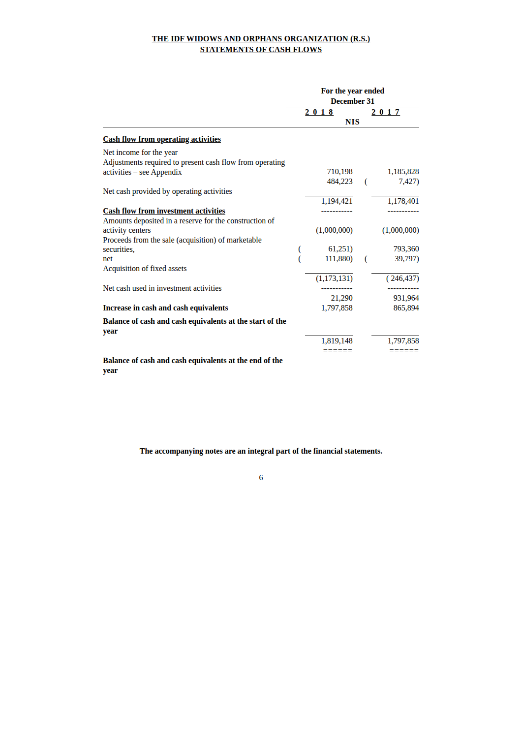THE IDF WIDOWS AND ORPHANS ORGANIZATION (R.S.)
STATEMENTS OF CASH FLOWS
| | For the year ended December 31 |
| | 2 0 1 8 | 2 0 1 7 |
| | NIS |
| Cash flow from operating activities | | |
| Net income for the year | | |
| Adjustments required to present cash flow from operating activities – see Appendix | 710,198 | 1,185,828 |
| | 484,223 | ( 7,427) |
| Net cash provided by operating activities | | |
| | 1,194,421 | 1,178,401 |
| Cash flow from investment activities | ----------- | ----------- |
| Amounts deposited in a reserve for the construction of | | |
| activity centers | (1,000,000) | (1,000,000) |
| Proceeds from the sale (acquisition) of marketable securities, | ( 61,251) | 793,360 |
| net | ( 111,880) | ( 39,797) |
| Acquisition of fixed assets | | |
| | (1,173,131) | ( 246,437) |
| Net cash used in investment activities | ----------- | ----------- |
| | 21,290 | 931,964 |
| Increase in cash and cash equivalents | 1,797,858 | 865,894 |
| Balance of cash and cash equivalents at the start of the year | | |
| | 1,819,148 | 1,797,858 |
| | ====== | ====== |
| Balance of cash and cash equivalents at the end of the year | | |
The accompanying notes are an integral part of the financial statements.
6